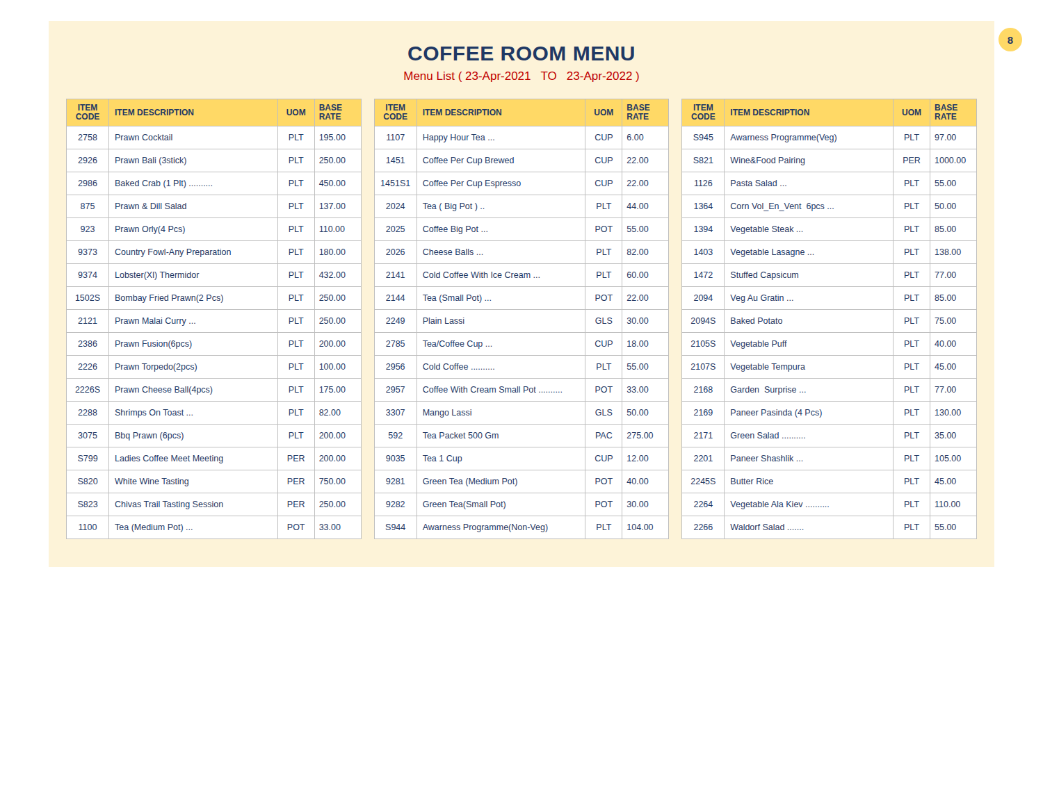8
COFFEE ROOM MENU
Menu List ( 23-Apr-2021 TO 23-Apr-2022 )
| ITEM CODE | ITEM DESCRIPTION | UOM | BASE RATE |
| --- | --- | --- | --- |
| 2758 | Prawn Cocktail | PLT | 195.00 |
| 2926 | Prawn Bali (3stick) | PLT | 250.00 |
| 2986 | Baked Crab (1 Plt) .......... | PLT | 450.00 |
| 875 | Prawn & Dill Salad | PLT | 137.00 |
| 923 | Prawn Orly(4 Pcs) | PLT | 110.00 |
| 9373 | Country Fowl-Any Preparation | PLT | 180.00 |
| 9374 | Lobster(Xl) Thermidor | PLT | 432.00 |
| 1502S | Bombay Fried Prawn(2 Pcs) | PLT | 250.00 |
| 2121 | Prawn Malai Curry ... | PLT | 250.00 |
| 2386 | Prawn Fusion(6pcs) | PLT | 200.00 |
| 2226 | Prawn Torpedo(2pcs) | PLT | 100.00 |
| 2226S | Prawn Cheese Ball(4pcs) | PLT | 175.00 |
| 2288 | Shrimps On Toast ... | PLT | 82.00 |
| 3075 | Bbq Prawn (6pcs) | PLT | 200.00 |
| S799 | Ladies Coffee Meet Meeting | PER | 200.00 |
| S820 | White Wine Tasting | PER | 750.00 |
| S823 | Chivas Trail Tasting Session | PER | 250.00 |
| 1100 | Tea (Medium Pot) ... | POT | 33.00 |
| ITEM CODE | ITEM DESCRIPTION | UOM | BASE RATE |
| --- | --- | --- | --- |
| 1107 | Happy Hour Tea ... | CUP | 6.00 |
| 1451 | Coffee Per Cup Brewed | CUP | 22.00 |
| 1451S1 | Coffee Per Cup Espresso | CUP | 22.00 |
| 2024 | Tea ( Big Pot ) .. | PLT | 44.00 |
| 2025 | Coffee Big Pot ... | POT | 55.00 |
| 2026 | Cheese Balls ... | PLT | 82.00 |
| 2141 | Cold Coffee With Ice Cream ... | PLT | 60.00 |
| 2144 | Tea (Small Pot) ... | POT | 22.00 |
| 2249 | Plain Lassi | GLS | 30.00 |
| 2785 | Tea/Coffee Cup ... | CUP | 18.00 |
| 2956 | Cold Coffee .......... | PLT | 55.00 |
| 2957 | Coffee With Cream Small Pot .......... | POT | 33.00 |
| 3307 | Mango Lassi | GLS | 50.00 |
| 592 | Tea Packet 500 Gm | PAC | 275.00 |
| 9035 | Tea 1 Cup | CUP | 12.00 |
| 9281 | Green Tea (Medium Pot) | POT | 40.00 |
| 9282 | Green Tea(Small Pot) | POT | 30.00 |
| S944 | Awarness Programme(Non-Veg) | PLT | 104.00 |
| ITEM CODE | ITEM DESCRIPTION | UOM | BASE RATE |
| --- | --- | --- | --- |
| S945 | Awarness Programme(Veg) | PLT | 97.00 |
| S821 | Wine&Food Pairing | PER | 1000.00 |
| 1126 | Pasta Salad ... | PLT | 55.00 |
| 1364 | Corn Vol_En_Vent 6pcs ... | PLT | 50.00 |
| 1394 | Vegetable Steak ... | PLT | 85.00 |
| 1403 | Vegetable Lasagne ... | PLT | 138.00 |
| 1472 | Stuffed Capsicum | PLT | 77.00 |
| 2094 | Veg Au Gratin ... | PLT | 85.00 |
| 2094S | Baked Potato | PLT | 75.00 |
| 2105S | Vegetable Puff | PLT | 40.00 |
| 2107S | Vegetable Tempura | PLT | 45.00 |
| 2168 | Garden Surprise ... | PLT | 77.00 |
| 2169 | Paneer Pasinda (4 Pcs) | PLT | 130.00 |
| 2171 | Green Salad .......... | PLT | 35.00 |
| 2201 | Paneer Shashlik ... | PLT | 105.00 |
| 2245S | Butter Rice | PLT | 45.00 |
| 2264 | Vegetable Ala Kiev .......... | PLT | 110.00 |
| 2266 | Waldorf Salad ....... | PLT | 55.00 |